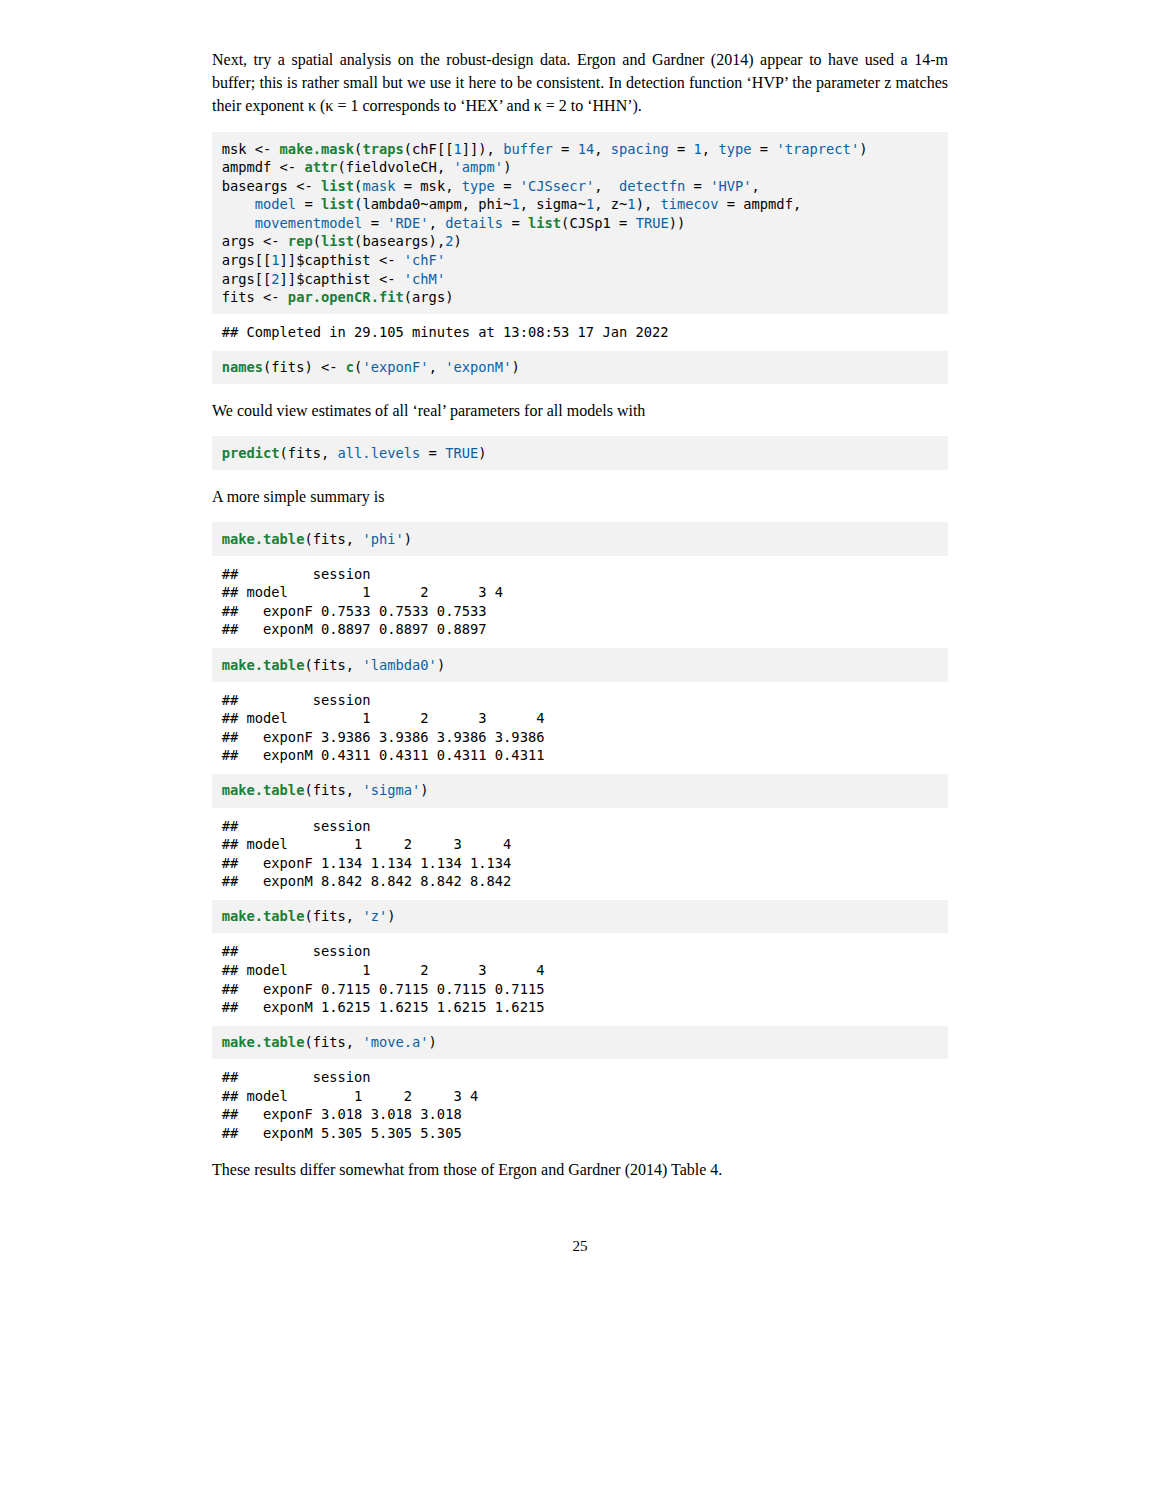Next, try a spatial analysis on the robust-design data. Ergon and Gardner (2014) appear to have used a 14-m buffer; this is rather small but we use it here to be consistent. In detection function ‘HVP’ the parameter z matches their exponent κ (κ = 1 corresponds to ‘HEX’ and κ = 2 to ‘HHN’).
msk <- make.mask(traps(chF[[1]]), buffer = 14, spacing = 1, type = 'traprect')
ampmdf <- attr(fieldvoleCH, 'ampm')
baseargs <- list(mask = msk, type = 'CJSsecr',  detectfn = 'HVP',
    model = list(lambda0~ampm, phi~1, sigma~1, z~1), timecov = ampmdf,
    movementmodel = 'RDE', details = list(CJSp1 = TRUE))
args <- rep(list(baseargs),2)
args[[1]]$capthist <- 'chF'
args[[2]]$capthist <- 'chM'
fits <- par.openCR.fit(args)
## Completed in 29.105 minutes at 13:08:53 17 Jan 2022
names(fits) <- c('exponF', 'exponM')
We could view estimates of all ‘real’ parameters for all models with
predict(fits, all.levels = TRUE)
A more simple summary is
make.table(fits, 'phi')
##         session
## model         1      2      3 4
##   exponF 0.7533 0.7533 0.7533
##   exponM 0.8897 0.8897 0.8897
make.table(fits, 'lambda0')
##         session
## model         1      2      3      4
##   exponF 3.9386 3.9386 3.9386 3.9386
##   exponM 0.4311 0.4311 0.4311 0.4311
make.table(fits, 'sigma')
##         session
## model        1     2     3     4
##   exponF 1.134 1.134 1.134 1.134
##   exponM 8.842 8.842 8.842 8.842
make.table(fits, 'z')
##         session
## model         1      2      3      4
##   exponF 0.7115 0.7115 0.7115 0.7115
##   exponM 1.6215 1.6215 1.6215 1.6215
make.table(fits, 'move.a')
##         session
## model        1     2     3 4
##   exponF 3.018 3.018 3.018
##   exponM 5.305 5.305 5.305
These results differ somewhat from those of Ergon and Gardner (2014) Table 4.
25